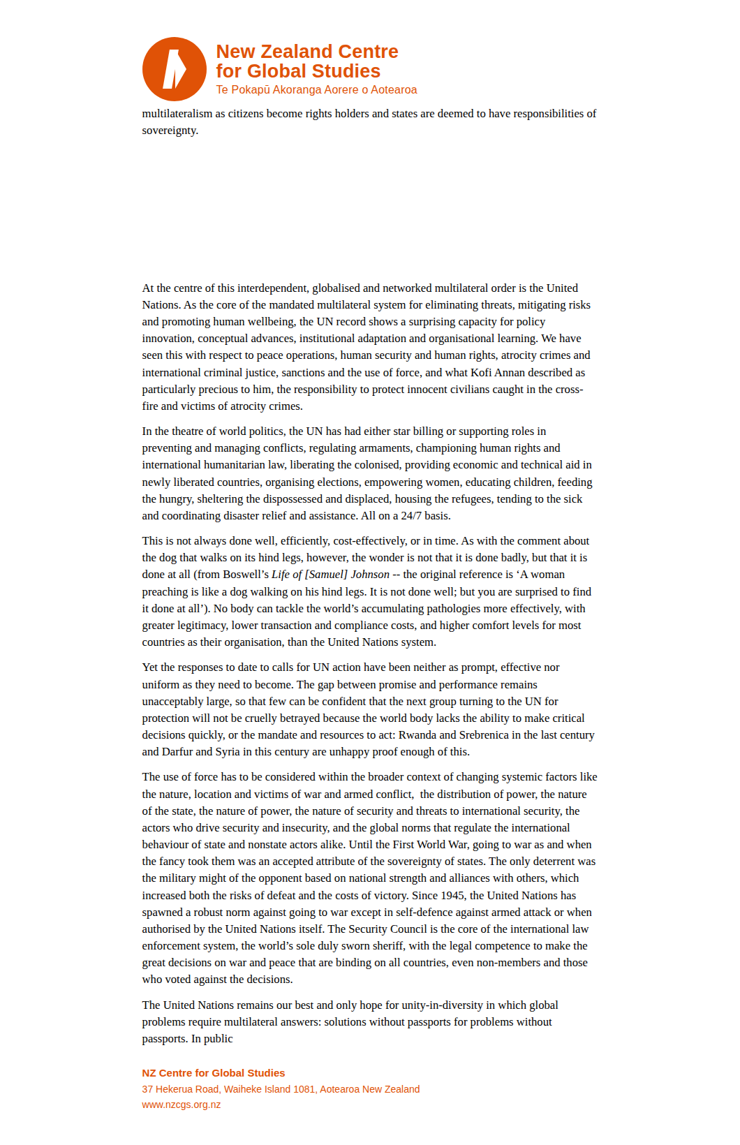New Zealand Centre for Global Studies Te Pokapū Akoranga Aorere o Aotearoa
multilateralism as citizens become rights holders and states are deemed to have responsibilities of sovereignty.
At the centre of this interdependent, globalised and networked multilateral order is the United Nations. As the core of the mandated multilateral system for eliminating threats, mitigating risks and promoting human wellbeing, the UN record shows a surprising capacity for policy innovation, conceptual advances, institutional adaptation and organisational learning. We have seen this with respect to peace operations, human security and human rights, atrocity crimes and international criminal justice, sanctions and the use of force, and what Kofi Annan described as particularly precious to him, the responsibility to protect innocent civilians caught in the cross-fire and victims of atrocity crimes.
In the theatre of world politics, the UN has had either star billing or supporting roles in preventing and managing conflicts, regulating armaments, championing human rights and international humanitarian law, liberating the colonised, providing economic and technical aid in newly liberated countries, organising elections, empowering women, educating children, feeding the hungry, sheltering the dispossessed and displaced, housing the refugees, tending to the sick and coordinating disaster relief and assistance. All on a 24/7 basis.
This is not always done well, efficiently, cost-effectively, or in time. As with the comment about the dog that walks on its hind legs, however, the wonder is not that it is done badly, but that it is done at all (from Boswell’s Life of [Samuel] Johnson -- the original reference is ‘A woman preaching is like a dog walking on his hind legs. It is not done well; but you are surprised to find it done at all’). No body can tackle the world’s accumulating pathologies more effectively, with greater legitimacy, lower transaction and compliance costs, and higher comfort levels for most countries as their organisation, than the United Nations system.
Yet the responses to date to calls for UN action have been neither as prompt, effective nor uniform as they need to become. The gap between promise and performance remains unacceptably large, so that few can be confident that the next group turning to the UN for protection will not be cruelly betrayed because the world body lacks the ability to make critical decisions quickly, or the mandate and resources to act: Rwanda and Srebrenica in the last century and Darfur and Syria in this century are unhappy proof enough of this.
The use of force has to be considered within the broader context of changing systemic factors like the nature, location and victims of war and armed conflict, the distribution of power, the nature of the state, the nature of power, the nature of security and threats to international security, the actors who drive security and insecurity, and the global norms that regulate the international behaviour of state and nonstate actors alike. Until the First World War, going to war as and when the fancy took them was an accepted attribute of the sovereignty of states. The only deterrent was the military might of the opponent based on national strength and alliances with others, which increased both the risks of defeat and the costs of victory. Since 1945, the United Nations has spawned a robust norm against going to war except in self-defence against armed attack or when authorised by the United Nations itself. The Security Council is the core of the international law enforcement system, the world’s sole duly sworn sheriff, with the legal competence to make the great decisions on war and peace that are binding on all countries, even non-members and those who voted against the decisions.
The United Nations remains our best and only hope for unity-in-diversity in which global problems require multilateral answers: solutions without passports for problems without passports. In public
NZ Centre for Global Studies
37 Hekerua Road, Waiheke Island 1081, Aotearoa New Zealand
www.nzcgs.org.nz